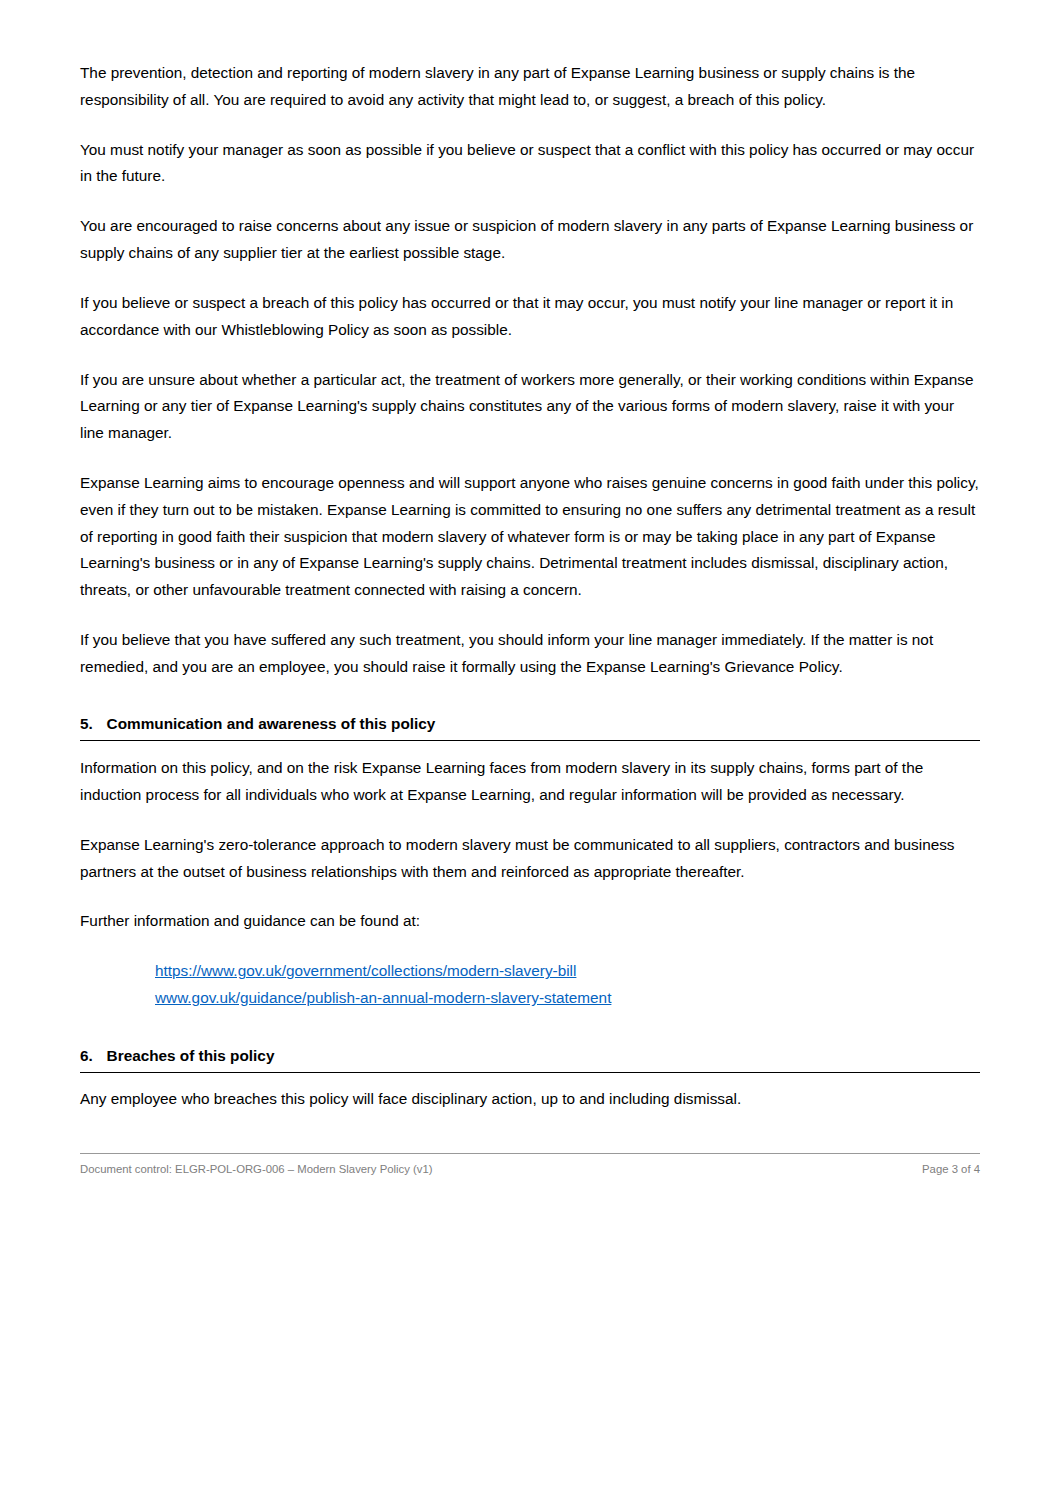The prevention, detection and reporting of modern slavery in any part of Expanse Learning business or supply chains is the responsibility of all. You are required to avoid any activity that might lead to, or suggest, a breach of this policy.
You must notify your manager as soon as possible if you believe or suspect that a conflict with this policy has occurred or may occur in the future.
You are encouraged to raise concerns about any issue or suspicion of modern slavery in any parts of Expanse Learning business or supply chains of any supplier tier at the earliest possible stage.
If you believe or suspect a breach of this policy has occurred or that it may occur, you must notify your line manager or report it in accordance with our Whistleblowing Policy as soon as possible.
If you are unsure about whether a particular act, the treatment of workers more generally, or their working conditions within Expanse Learning or any tier of Expanse Learning's supply chains constitutes any of the various forms of modern slavery, raise it with your line manager.
Expanse Learning aims to encourage openness and will support anyone who raises genuine concerns in good faith under this policy, even if they turn out to be mistaken. Expanse Learning is committed to ensuring no one suffers any detrimental treatment as a result of reporting in good faith their suspicion that modern slavery of whatever form is or may be taking place in any part of Expanse Learning's business or in any of Expanse Learning's supply chains. Detrimental treatment includes dismissal, disciplinary action, threats, or other unfavourable treatment connected with raising a concern.
If you believe that you have suffered any such treatment, you should inform your line manager immediately. If the matter is not remedied, and you are an employee, you should raise it formally using the Expanse Learning's Grievance Policy.
5. Communication and awareness of this policy
Information on this policy, and on the risk Expanse Learning faces from modern slavery in its supply chains, forms part of the induction process for all individuals who work at Expanse Learning, and regular information will be provided as necessary.
Expanse Learning's zero-tolerance approach to modern slavery must be communicated to all suppliers, contractors and business partners at the outset of business relationships with them and reinforced as appropriate thereafter.
Further information and guidance can be found at:
https://www.gov.uk/government/collections/modern-slavery-bill www.gov.uk/guidance/publish-an-annual-modern-slavery-statement
6. Breaches of this policy
Any employee who breaches this policy will face disciplinary action, up to and including dismissal.
Document control: ELGR-POL-ORG-006 – Modern Slavery Policy (v1) Page 3 of 4